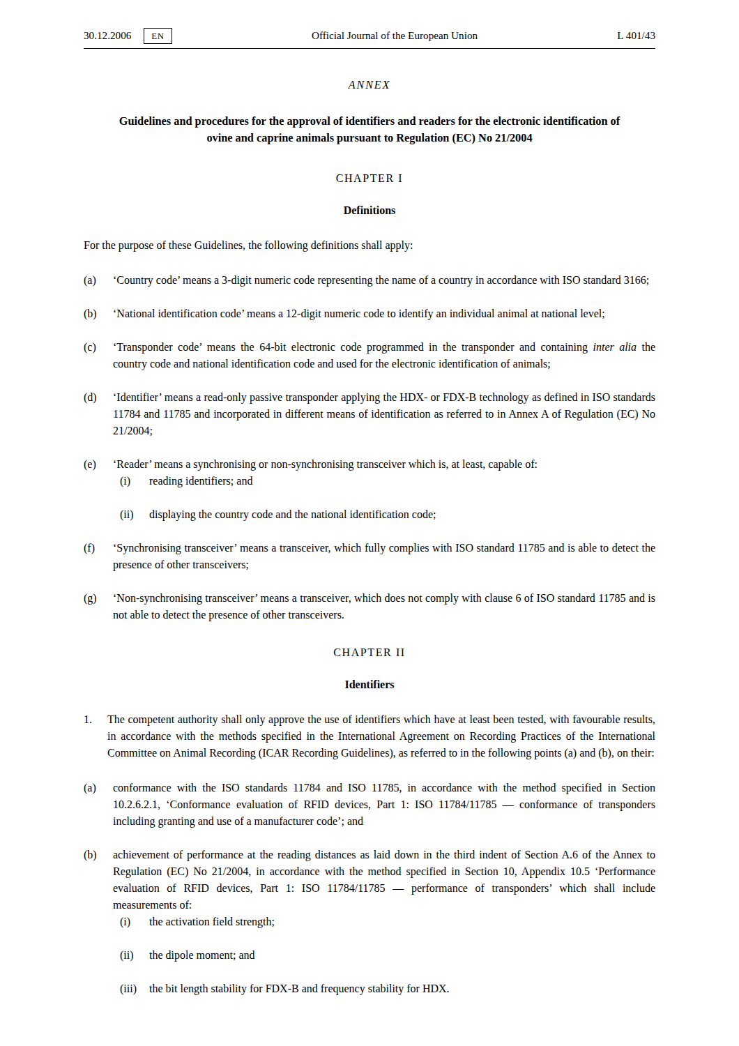30.12.2006 EN Official Journal of the European Union L 401/43
ANNEX
Guidelines and procedures for the approval of identifiers and readers for the electronic identification of ovine and caprine animals pursuant to Regulation (EC) No 21/2004
CHAPTER I
Definitions
For the purpose of these Guidelines, the following definitions shall apply:
(a)‘Country code’ means a 3-digit numeric code representing the name of a country in accordance with ISO standard 3166;
(b)‘National identification code’ means a 12-digit numeric code to identify an individual animal at national level;
(c)‘Transponder code’ means the 64-bit electronic code programmed in the transponder and containing inter alia the country code and national identification code and used for the electronic identification of animals;
(d)‘Identifier’ means a read-only passive transponder applying the HDX- or FDX-B technology as defined in ISO standards 11784 and 11785 and incorporated in different means of identification as referred to in Annex A of Regulation (EC) No 21/2004;
(e)‘Reader’ means a synchronising or non-synchronising transceiver which is, at least, capable of:
(i) reading identifiers; and
(ii) displaying the country code and the national identification code;
(f)‘Synchronising transceiver’ means a transceiver, which fully complies with ISO standard 11785 and is able to detect the presence of other transceivers;
(g)‘Non-synchronising transceiver’ means a transceiver, which does not comply with clause 6 of ISO standard 11785 and is not able to detect the presence of other transceivers.
CHAPTER II
Identifiers
1. The competent authority shall only approve the use of identifiers which have at least been tested, with favourable results, in accordance with the methods specified in the International Agreement on Recording Practices of the International Committee on Animal Recording (ICAR Recording Guidelines), as referred to in the following points (a) and (b), on their:
(a) conformance with the ISO standards 11784 and ISO 11785, in accordance with the method specified in Section 10.2.6.2.1, ‘Conformance evaluation of RFID devices, Part 1: ISO 11784/11785 — conformance of transponders including granting and use of a manufacturer code’; and
(b) achievement of performance at the reading distances as laid down in the third indent of Section A.6 of the Annex to Regulation (EC) No 21/2004, in accordance with the method specified in Section 10, Appendix 10.5 ‘Performance evaluation of RFID devices, Part 1: ISO 11784/11785 — performance of transponders’ which shall include measurements of:
(i) the activation field strength;
(ii) the dipole moment; and
(iii) the bit length stability for FDX-B and frequency stability for HDX.